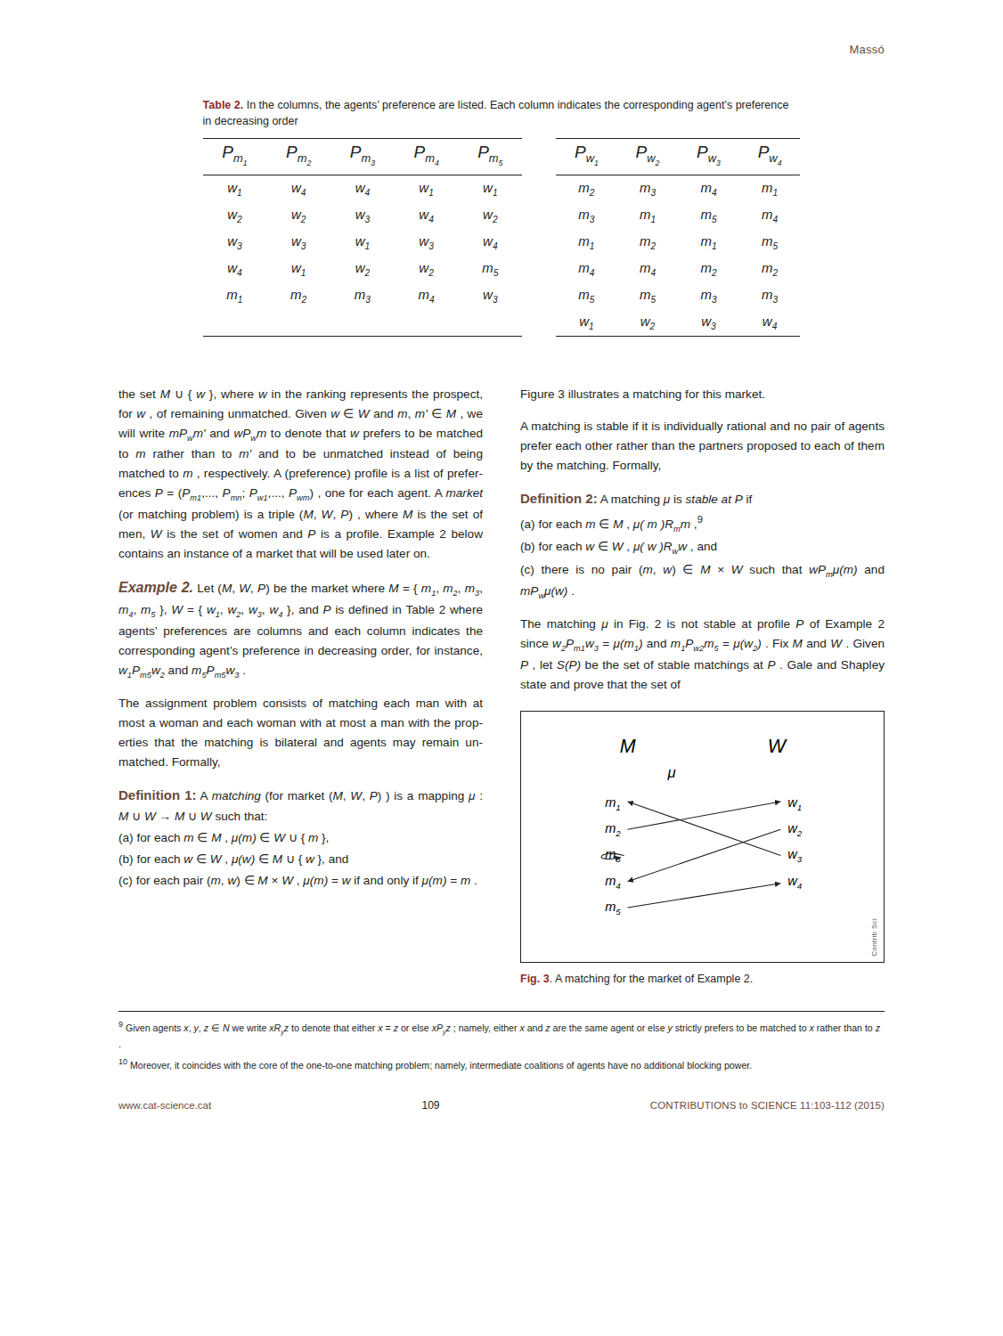Massó
Table 2. In the columns, the agents’ preference are listed. Each column indicates the corresponding agent’s preference in decreasing order
| P m 1 | P m 2 | P m 3 | P m 4 | P m 5 | | P w 1 | P w 2 | P w 3 | P w 4 |
| --- | --- | --- | --- | --- | --- | --- | --- | --- | --- |
| w 1 | w 4 | w 4 | w 1 | w 1 | | m 2 | m 3 | m 4 | m 1 |
| w 2 | w 2 | w 3 | w 4 | w 2 | | m 3 | m 1 | m 5 | m 4 |
| w 3 | w 3 | w 1 | w 3 | w 4 | | m 1 | m 2 | m 1 | m 5 |
| w 4 | w 1 | w 2 | w 2 | m 5 | | m 4 | m 4 | m 2 | m 2 |
| m 1 | m 2 | m 3 | m 4 | w 3 | | m 5 | m 5 | m 3 | m 3 |
| | | | | | | w 1 | w 2 | w 3 | w 4 |
the set M ∪ { w }, where w in the ranking represents the prospect, for w , of remaining unmatched. Given w ∈ W and m, m' ∈ M , we will write mPwm' and wPwm to denote that w prefers to be matched to m rather than to m' and to be unmatched instead of being matched to m , respectively. A (preference) profile is a list of preferences P = (Pm1,..., Pmn; Pw1,..., Pwm) , one for each agent. A market (or matching problem) is a triple (M, W, P) , where M is the set of men, W is the set of women and P is a profile. Example 2 below contains an instance of a market that will be used later on.
Example 2. Let (M, W, P) be the market where M = { m1, m2, m3, m4, m5 }, W = { w1, w2, w3, w4 }, and P is defined in Table 2 where agents’ preferences are columns and each column indicates the corresponding agent’s preference in decreasing order, for instance, w1Pm5w2 and m5Pm5w3 .
The assignment problem consists of matching each man with at most a woman and each woman with at most a man with the properties that the matching is bilateral and agents may remain unmatched. Formally,
Definition 1: A matching (for market (M, W, P) ) is a mapping μ : M ∪ W → M ∪ W such that:
(a) for each m ∈ M , μ(m) ∈ W ∪ { m },
(b) for each w ∈ W , μ(w) ∈ M ∪ { w }, and
(c) for each pair (m, w) ∈ M × W , μ(m) = w if and only if μ(m) = m .
Figure 3 illustrates a matching for this market.
A matching is stable if it is individually rational and no pair of agents prefer each other rather than the partners proposed to each of them by the matching. Formally,
Definition 2: A matching μ is stable at P if
(a) for each m ∈ M , μ( m )Rmm ,9
(b) for each w ∈ W , μ( w )Rww , and
(c) there is no pair (m, w) ∈ M × W such that wPmμ(m) and mPwμ(w) .
The matching μ in Fig. 2 is not stable at profile P of Example 2 since w2Pm1w3 = μ(m1) and m1Pw2m5 = μ(w2) . Fix M and W . Given P , let S(P) be the set of stable matchings at P . Gale and Shapley state and prove that the set of
M W μ m1 m2 m3 m4 m5 w1 w2 w3 w4 Contrib Sci
Fig. 3. A matching for the market of Example 2.
9 Given agents x, y, z ∈ N we write xRyz to denote that either x = z or else xPyz ; namely, either x and z are the same agent or else y strictly prefers to be matched to x rather than to z .
10 Moreover, it coincides with the core of the one-to-one matching problem; namely, intermediate coalitions of agents have no additional blocking power.
www.cat-science.cat
109
CONTRIBUTIONS to SCIENCE 11:103-112 (2015)